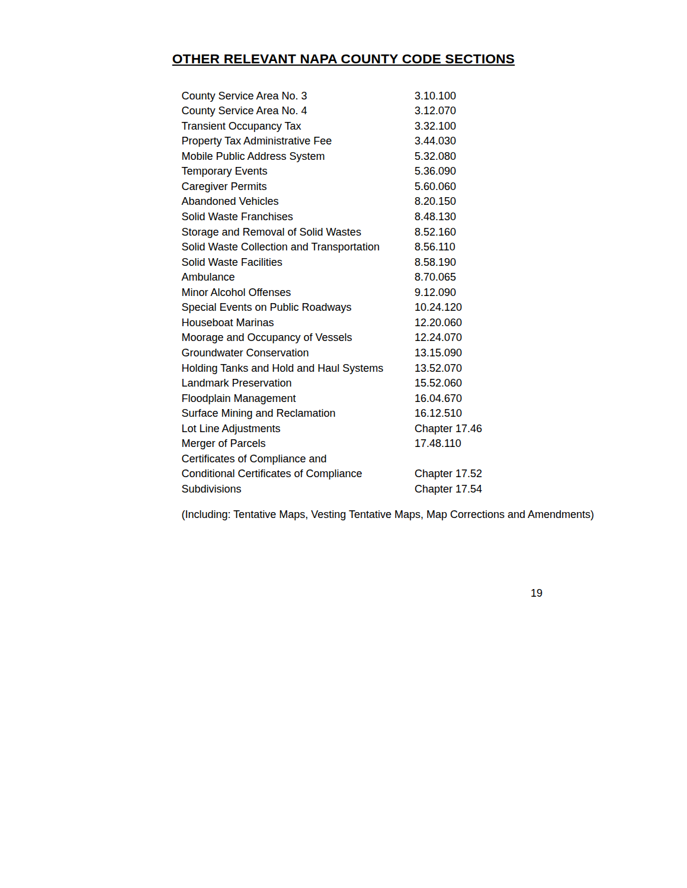OTHER RELEVANT NAPA COUNTY CODE SECTIONS
| County Service Area No. 3 | 3.10.100 |
| County Service Area No. 4 | 3.12.070 |
| Transient Occupancy Tax | 3.32.100 |
| Property Tax Administrative Fee | 3.44.030 |
| Mobile Public Address System | 5.32.080 |
| Temporary Events | 5.36.090 |
| Caregiver Permits | 5.60.060 |
| Abandoned Vehicles | 8.20.150 |
| Solid Waste Franchises | 8.48.130 |
| Storage and Removal of Solid Wastes | 8.52.160 |
| Solid Waste Collection and Transportation | 8.56.110 |
| Solid Waste Facilities | 8.58.190 |
| Ambulance | 8.70.065 |
| Minor Alcohol Offenses | 9.12.090 |
| Special Events on Public Roadways | 10.24.120 |
| Houseboat Marinas | 12.20.060 |
| Moorage and Occupancy of Vessels | 12.24.070 |
| Groundwater Conservation | 13.15.090 |
| Holding Tanks and Hold and Haul Systems | 13.52.070 |
| Landmark Preservation | 15.52.060 |
| Floodplain Management | 16.04.670 |
| Surface Mining and Reclamation | 16.12.510 |
| Lot Line Adjustments | Chapter 17.46 |
| Merger of Parcels | 17.48.110 |
| Certificates of Compliance and | |
| Conditional Certificates of Compliance | Chapter 17.52 |
| Subdivisions | Chapter 17.54 |
(Including: Tentative Maps, Vesting Tentative Maps, Map Corrections and Amendments)
19